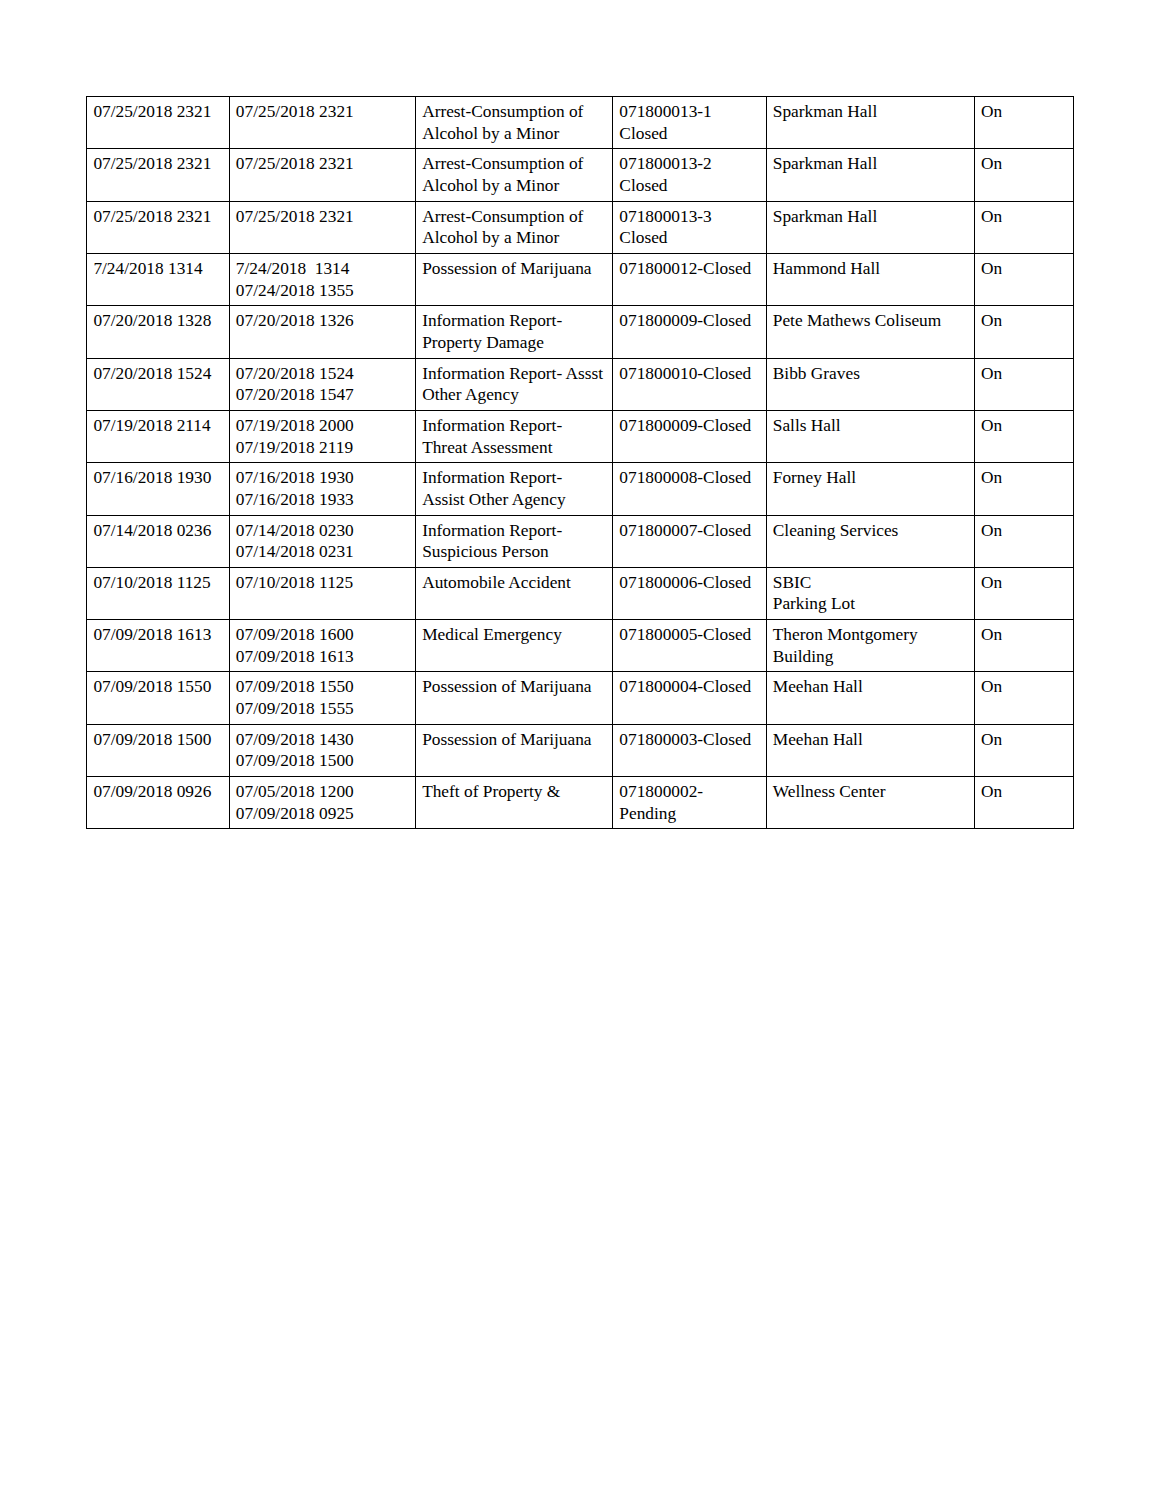| 07/25/2018 2321 | 07/25/2018 2321 | Arrest-Consumption of Alcohol by a Minor | 071800013-1 Closed | Sparkman Hall | On |
| 07/25/2018 2321 | 07/25/2018 2321 | Arrest-Consumption of Alcohol by a Minor | 071800013-2 Closed | Sparkman Hall | On |
| 07/25/2018 2321 | 07/25/2018 2321 | Arrest-Consumption of Alcohol by a Minor | 071800013-3 Closed | Sparkman Hall | On |
| 7/24/2018 1314 | 7/24/2018 1314 07/24/2018 1355 | Possession of Marijuana | 071800012-Closed | Hammond Hall | On |
| 07/20/2018 1328 | 07/20/2018 1326 | Information Report- Property Damage | 071800009-Closed | Pete Mathews Coliseum | On |
| 07/20/2018 1524 | 07/20/2018 1524 07/20/2018 1547 | Information Report- Assst Other Agency | 071800010-Closed | Bibb Graves | On |
| 07/19/2018 2114 | 07/19/2018 2000 07/19/2018 2119 | Information Report- Threat Assessment | 071800009-Closed | Salls Hall | On |
| 07/16/2018 1930 | 07/16/2018 1930 07/16/2018 1933 | Information Report- Assist Other Agency | 071800008-Closed | Forney Hall | On |
| 07/14/2018 0236 | 07/14/2018 0230 07/14/2018 0231 | Information Report- Suspicious Person | 071800007-Closed | Cleaning Services | On |
| 07/10/2018 1125 | 07/10/2018 1125 | Automobile Accident | 071800006-Closed | SBIC Parking Lot | On |
| 07/09/2018 1613 | 07/09/2018 1600 07/09/2018 1613 | Medical Emergency | 071800005-Closed | Theron Montgomery Building | On |
| 07/09/2018 1550 | 07/09/2018 1550 07/09/2018 1555 | Possession of Marijuana | 071800004-Closed | Meehan Hall | On |
| 07/09/2018 1500 | 07/09/2018 1430 07/09/2018 1500 | Possession of Marijuana | 071800003-Closed | Meehan Hall | On |
| 07/09/2018 0926 | 07/05/2018 1200 07/09/2018 0925 | Theft of Property & | 071800002-Pending | Wellness Center | On |